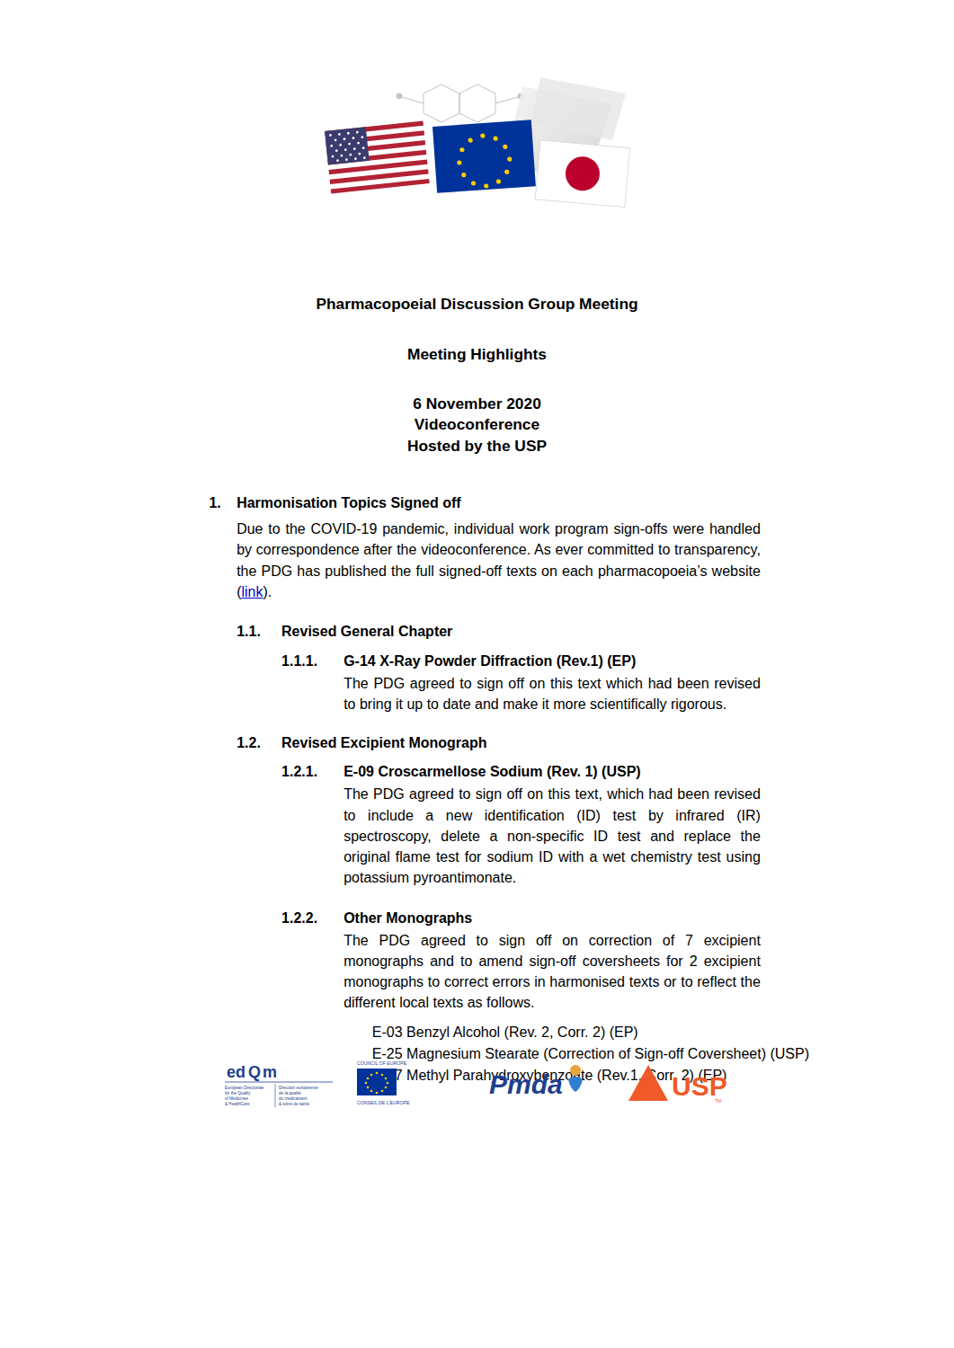Pharmacopoeial Discussion Group Meeting
Meeting Highlights
6 November 2020
Videoconference
Hosted by the USP
1. Harmonisation Topics Signed off
Due to the COVID-19 pandemic, individual work program sign-offs were handled by correspondence after the videoconference. As ever committed to transparency, the PDG has published the full signed-off texts on each pharmacopoeia’s website (link).
1.1. Revised General Chapter
1.1.1. G-14 X-Ray Powder Diffraction (Rev.1) (EP)
The PDG agreed to sign off on this text which had been revised to bring it up to date and make it more scientifically rigorous.
1.2. Revised Excipient Monograph
1.2.1. E-09 Croscarmellose Sodium (Rev. 1) (USP)
The PDG agreed to sign off on this text, which had been revised to include a new identification (ID) test by infrared (IR) spectroscopy, delete a non-specific ID test and replace the original flame test for sodium ID with a wet chemistry test using potassium pyroantimonate.
1.2.2. Other Monographs
The PDG agreed to sign off on correction of 7 excipient monographs and to amend sign-off coversheets for 2 excipient monographs to correct errors in harmonised texts or to reflect the different local texts as follows.
E-03 Benzyl Alcohol (Rev. 2, Corr. 2) (EP)
E-25 Magnesium Stearate (Correction of Sign-off Coversheet) (USP)
E-27 Methyl Parahydroxybenzoate (Rev.1, Corr. 2) (EP)
ed Q m European Directorate for the Quality of Medicines & HealthCare Direction européenne de la qualité du médicament & soins de santé COUNCIL OF EUROPE CONSEIL DE L'EUROPE Pmda USP TM